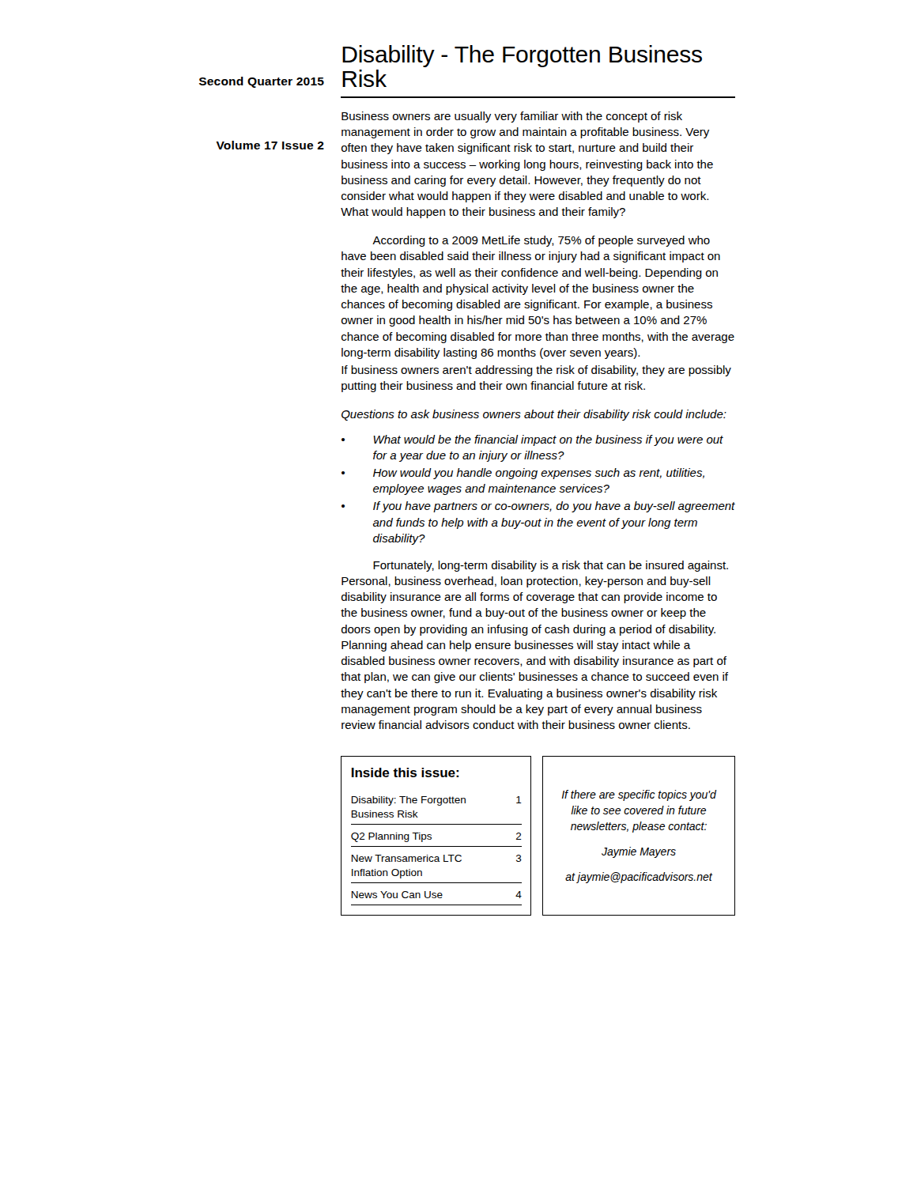Second Quarter 2015
Volume 17 Issue 2
Disability - The Forgotten Business Risk
Business owners are usually very familiar with the concept of risk management in order to grow and maintain a profitable business. Very often they have taken significant risk to start, nurture and build their business into a success – working long hours, reinvesting back into the business and caring for every detail. However, they frequently do not consider what would happen if they were disabled and unable to work. What would happen to their business and their family?
According to a 2009 MetLife study, 75% of people surveyed who have been disabled said their illness or injury had a significant impact on their lifestyles, as well as their confidence and well-being. Depending on the age, health and physical activity level of the business owner the chances of becoming disabled are significant. For example, a business owner in good health in his/her mid 50's has between a 10% and 27% chance of becoming disabled for more than three months, with the average long-term disability lasting 86 months (over seven years).
If business owners aren't addressing the risk of disability, they are possibly putting their business and their own financial future at risk.
Questions to ask business owners about their disability risk could include:
•What would be the financial impact on the business if you were out for a year due to an injury or illness?
•How would you handle ongoing expenses such as rent, utilities, employee wages and maintenance services?
•If you have partners or co-owners, do you have a buy-sell agreement and funds to help with a buy-out in the event of your long term disability?
Fortunately, long-term disability is a risk that can be insured against. Personal, business overhead, loan protection, key-person and buy-sell disability insurance are all forms of coverage that can provide income to the business owner, fund a buy-out of the business owner or keep the doors open by providing an infusing of cash during a period of disability. Planning ahead can help ensure businesses will stay intact while a disabled business owner recovers, and with disability insurance as part of that plan, we can give our clients' businesses a chance to succeed even if they can't be there to run it. Evaluating a business owner's disability risk management program should be a key part of every annual business review financial advisors conduct with their business owner clients.
Inside this issue:
Disability: The Forgotten Business Risk 1
Q2 Planning Tips 2
New Transamerica LTC Inflation Option 3
News You Can Use 4
If there are specific topics you'd like to see covered in future newsletters, please contact:
Jaymie Mayers
at jaymie@pacificadvisors.net